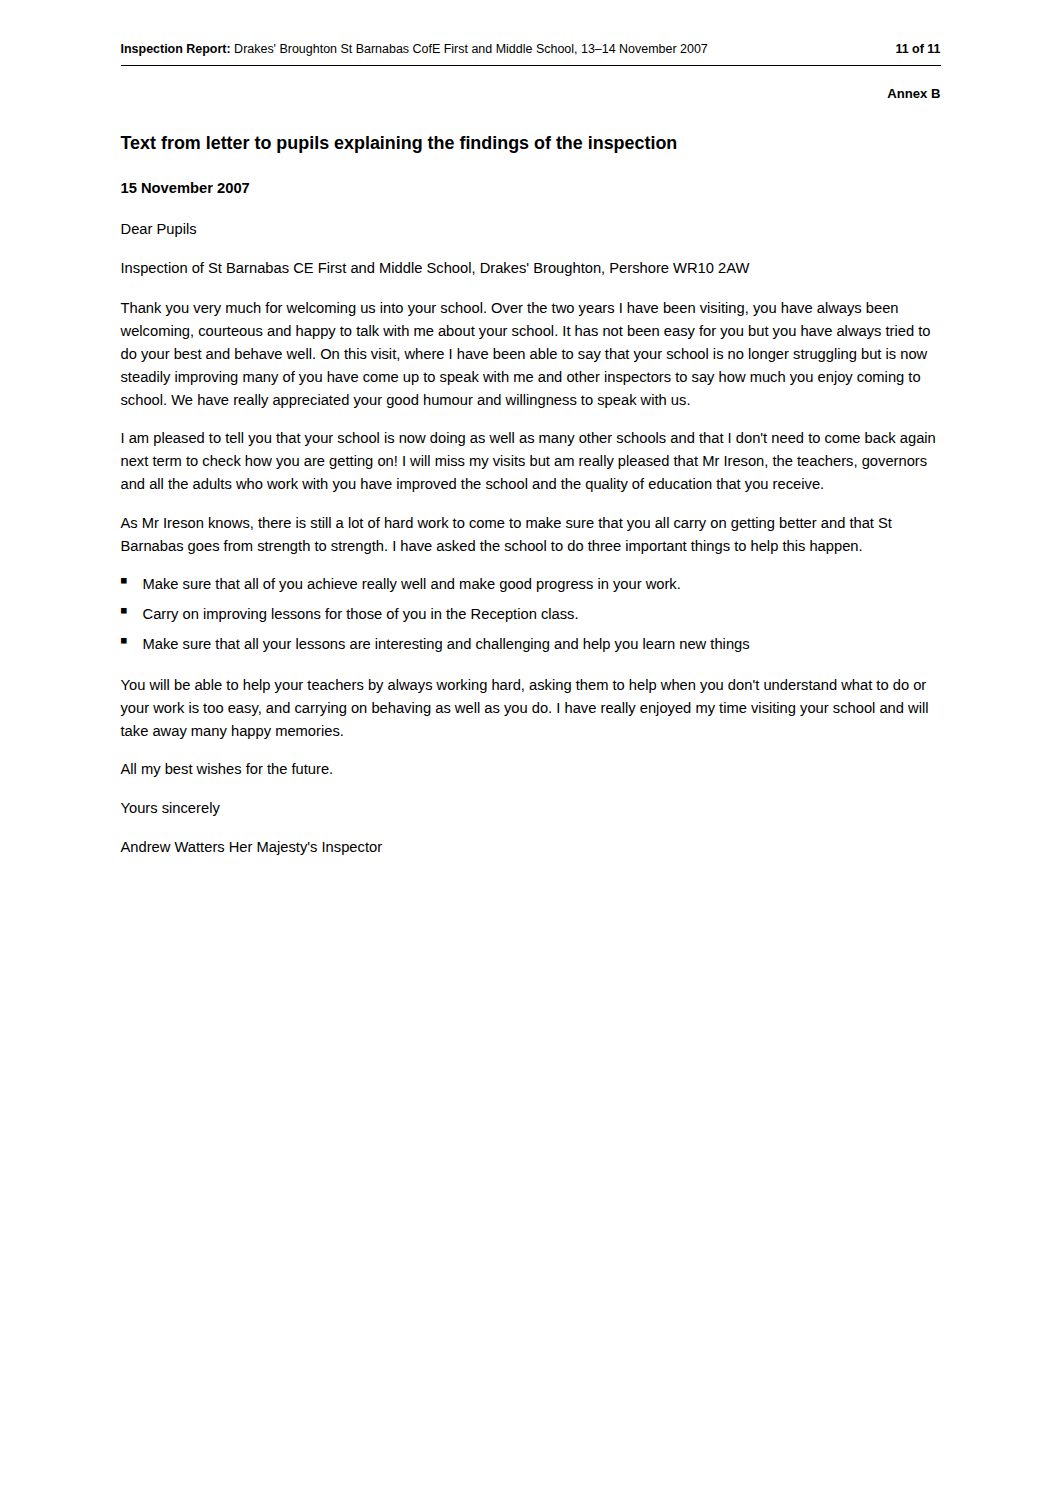Inspection Report: Drakes' Broughton St Barnabas CofE First and Middle School, 13–14 November 2007
11 of 11
Annex B
Text from letter to pupils explaining the findings of the inspection
15 November 2007
Dear Pupils
Inspection of St Barnabas CE First and Middle School, Drakes' Broughton, Pershore WR10 2AW
Thank you very much for welcoming us into your school. Over the two years I have been visiting, you have always been welcoming, courteous and happy to talk with me about your school. It has not been easy for you but you have always tried to do your best and behave well. On this visit, where I have been able to say that your school is no longer struggling but is now steadily improving many of you have come up to speak with me and other inspectors to say how much you enjoy coming to school. We have really appreciated your good humour and willingness to speak with us.
I am pleased to tell you that your school is now doing as well as many other schools and that I don't need to come back again next term to check how you are getting on! I will miss my visits but am really pleased that Mr Ireson, the teachers, governors and all the adults who work with you have improved the school and the quality of education that you receive.
As Mr Ireson knows, there is still a lot of hard work to come to make sure that you all carry on getting better and that St Barnabas goes from strength to strength. I have asked the school to do three important things to help this happen.
Make sure that all of you achieve really well and make good progress in your work.
Carry on improving lessons for those of you in the Reception class.
Make sure that all your lessons are interesting and challenging and help you learn new things
You will be able to help your teachers by always working hard, asking them to help when you don't understand what to do or your work is too easy, and carrying on behaving as well as you do. I have really enjoyed my time visiting your school and will take away many happy memories.
All my best wishes for the future.
Yours sincerely
Andrew Watters Her Majesty's Inspector